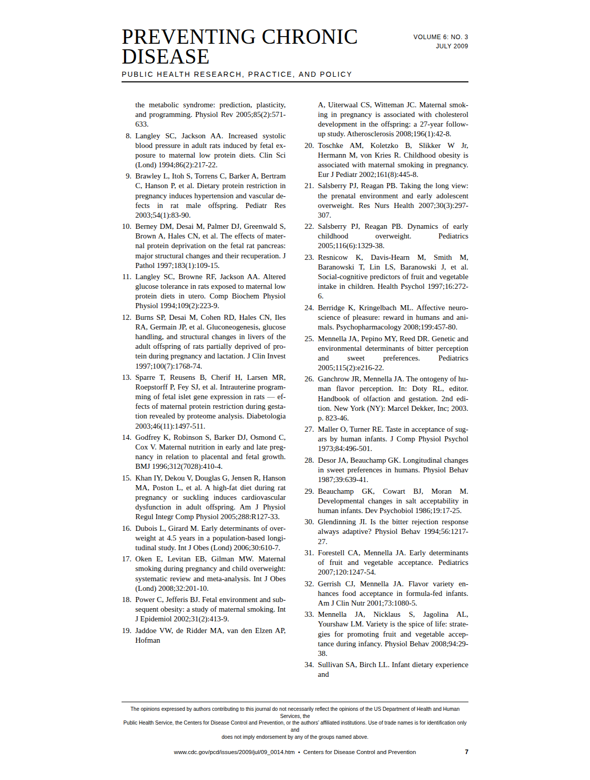PREVENTING CHRONIC DISEASE
PUBLIC HEALTH RESEARCH, PRACTICE, AND POLICY
VOLUME 6: NO. 3
JULY 2009
the metabolic syndrome: prediction, plasticity, and programming. Physiol Rev 2005;85(2):571-633.
8. Langley SC, Jackson AA. Increased systolic blood pressure in adult rats induced by fetal exposure to maternal low protein diets. Clin Sci (Lond) 1994;86(2):217-22.
9. Brawley L, Itoh S, Torrens C, Barker A, Bertram C, Hanson P, et al. Dietary protein restriction in pregnancy induces hypertension and vascular defects in rat male offspring. Pediatr Res 2003;54(1):83-90.
10. Berney DM, Desai M, Palmer DJ, Greenwald S, Brown A, Hales CN, et al. The effects of maternal protein deprivation on the fetal rat pancreas: major structural changes and their recuperation. J Pathol 1997;183(1):109-15.
11. Langley SC, Browne RF, Jackson AA. Altered glucose tolerance in rats exposed to maternal low protein diets in utero. Comp Biochem Physiol Physiol 1994;109(2):223-9.
12. Burns SP, Desai M, Cohen RD, Hales CN, Iles RA, Germain JP, et al. Gluconeogenesis, glucose handling, and structural changes in livers of the adult offspring of rats partially deprived of protein during pregnancy and lactation. J Clin Invest 1997;100(7):1768-74.
13. Sparre T, Reusens B, Cherif H, Larsen MR, Roepstorff P, Fey SJ, et al. Intrauterine programming of fetal islet gene expression in rats — effects of maternal protein restriction during gestation revealed by proteome analysis. Diabetologia 2003;46(11):1497-511.
14. Godfrey K, Robinson S, Barker DJ, Osmond C, Cox V. Maternal nutrition in early and late pregnancy in relation to placental and fetal growth. BMJ 1996;312(7028):410-4.
15. Khan IY, Dekou V, Douglas G, Jensen R, Hanson MA, Poston L, et al. A high-fat diet during rat pregnancy or suckling induces cardiovascular dysfunction in adult offspring. Am J Physiol Regul Integr Comp Physiol 2005;288:R127-33.
16. Dubois L, Girard M. Early determinants of overweight at 4.5 years in a population-based longitudinal study. Int J Obes (Lond) 2006;30:610-7.
17. Oken E, Levitan EB, Gilman MW. Maternal smoking during pregnancy and child overweight: systematic review and meta-analysis. Int J Obes (Lond) 2008;32:201-10.
18. Power C, Jefferis BJ. Fetal environment and subsequent obesity: a study of maternal smoking. Int J Epidemiol 2002;31(2):413-9.
19. Jaddoe VW, de Ridder MA, van den Elzen AP, Hofman
A, Uiterwaal CS, Witteman JC. Maternal smoking in pregnancy is associated with cholesterol development in the offspring: a 27-year follow-up study. Atherosclerosis 2008;196(1):42-8.
20. Toschke AM, Koletzko B, Slikker W Jr, Hermann M, von Kries R. Childhood obesity is associated with maternal smoking in pregnancy. Eur J Pediatr 2002;161(8):445-8.
21. Salsberry PJ, Reagan PB. Taking the long view: the prenatal environment and early adolescent overweight. Res Nurs Health 2007;30(3):297-307.
22. Salsberry PJ, Reagan PB. Dynamics of early childhood overweight. Pediatrics 2005;116(6):1329-38.
23. Resnicow K, Davis-Hearn M, Smith M, Baranowski T, Lin LS, Baranowski J, et al. Social-cognitive predictors of fruit and vegetable intake in children. Health Psychol 1997;16:272-6.
24. Berridge K, Kringelbach ML. Affective neuroscience of pleasure: reward in humans and animals. Psychopharmacology 2008;199:457-80.
25. Mennella JA, Pepino MY, Reed DR. Genetic and environmental determinants of bitter perception and sweet preferences. Pediatrics 2005;115(2):e216-22.
26. Ganchrow JR, Mennella JA. The ontogeny of human flavor perception. In: Doty RL, editor. Handbook of olfaction and gestation. 2nd edition. New York (NY): Marcel Dekker, Inc; 2003. p. 823-46.
27. Maller O, Turner RE. Taste in acceptance of sugars by human infants. J Comp Physiol Psychol 1973;84:496-501.
28. Desor JA, Beauchamp GK. Longitudinal changes in sweet preferences in humans. Physiol Behav 1987;39:639-41.
29. Beauchamp GK, Cowart BJ, Moran M. Developmental changes in salt acceptability in human infants. Dev Psychobiol 1986;19:17-25.
30. Glendinning JI. Is the bitter rejection response always adaptive? Physiol Behav 1994;56:1217-27.
31. Forestell CA, Mennella JA. Early determinants of fruit and vegetable acceptance. Pediatrics 2007;120:1247-54.
32. Gerrish CJ, Mennella JA. Flavor variety enhances food acceptance in formula-fed infants. Am J Clin Nutr 2001;73:1080-5.
33. Mennella JA, Nicklaus S, Jagolina AL, Yourshaw LM. Variety is the spice of life: strategies for promoting fruit and vegetable acceptance during infancy. Physiol Behav 2008;94:29-38.
34. Sullivan SA, Birch LL. Infant dietary experience and
The opinions expressed by authors contributing to this journal do not necessarily reflect the opinions of the US Department of Health and Human Services, the
Public Health Service, the Centers for Disease Control and Prevention, or the authors’ affiliated institutions. Use of trade names is for identification only and
does not imply endorsement by any of the groups named above.
www.cdc.gov/pcd/issues/2009/jul/09_0014.htm • Centers for Disease Control and Prevention 7